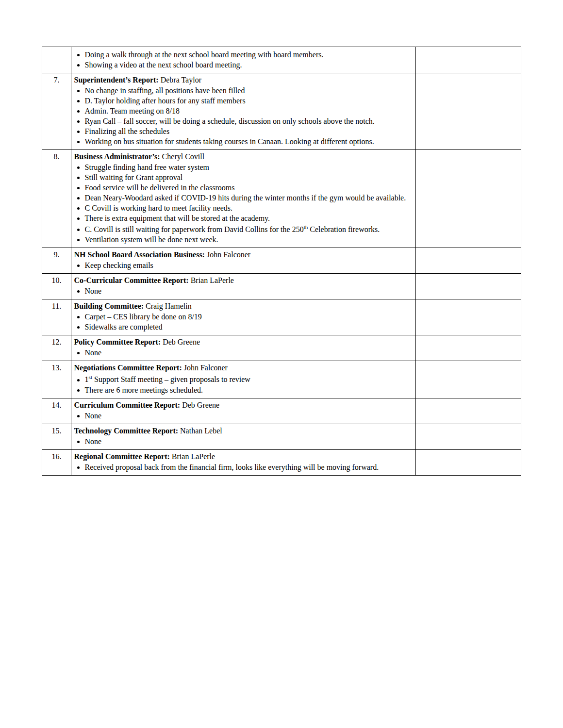| | Doing a walk through at the next school board meeting with board members. Showing a video at the next school board meeting. | |
| 7. | Superintendent’s Report: Debra Taylor No change in staffing, all positions have been filled D. Taylor holding after hours for any staff members Admin. Team meeting on 8/18 Ryan Call – fall soccer, will be doing a schedule, discussion on only schools above the notch. Finalizing all the schedules Working on bus situation for students taking courses in Canaan. Looking at different options. | |
| 8. | Business Administrator’s: Cheryl Covill Struggle finding hand free water system Still waiting for Grant approval Food service will be delivered in the classrooms Dean Neary-Woodard asked if COVID-19 hits during the winter months if the gym would be available. C Covill is working hard to meet facility needs. There is extra equipment that will be stored at the academy. C. Covill is still waiting for paperwork from David Collins for the 250 th Celebration fireworks. Ventilation system will be done next week. | |
| 9. | NH School Board Association Business: John Falconer Keep checking emails | |
| 10. | Co-Curricular Committee Report: Brian LaPerle None | |
| 11. | Building Committee: Craig Hamelin Carpet – CES library be done on 8/19 Sidewalks are completed | |
| 12. | Policy Committee Report: Deb Greene None | |
| 13. | Negotiations Committee Report: John Falconer 1 st Support Staff meeting – given proposals to review There are 6 more meetings scheduled. | |
| 14. | Curriculum Committee Report: Deb Greene None | |
| 15. | Technology Committee Report: Nathan Lebel None | |
| 16. | Regional Committee Report: Brian LaPerle Received proposal back from the financial firm, looks like everything will be moving forward. | |